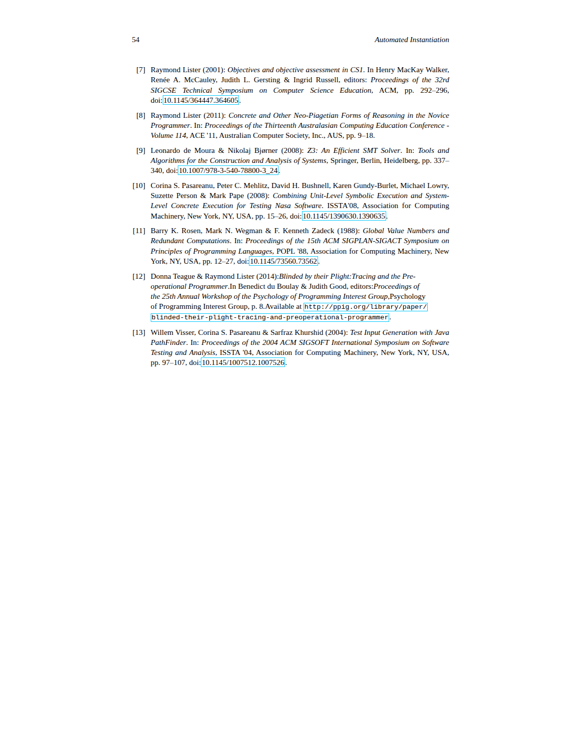54 Automated Instantiation
[7] Raymond Lister (2001): Objectives and objective assessment in CS1. In Henry MacKay Walker, Renée A. McCauley, Judith L. Gersting & Ingrid Russell, editors: Proceedings of the 32rd SIGCSE Technical Symposium on Computer Science Education, ACM, pp. 292–296, doi:10.1145/364447.364605.
[8] Raymond Lister (2011): Concrete and Other Neo-Piagetian Forms of Reasoning in the Novice Programmer. In: Proceedings of the Thirteenth Australasian Computing Education Conference - Volume 114, ACE '11, Australian Computer Society, Inc., AUS, pp. 9–18.
[9] Leonardo de Moura & Nikolaj Bjørner (2008): Z3: An Efficient SMT Solver. In: Tools and Algorithms for the Construction and Analysis of Systems, Springer, Berlin, Heidelberg, pp. 337–340, doi:10.1007/978-3-540-78800-3_24.
[10] Corina S. Pasareanu, Peter C. Mehlitz, David H. Bushnell, Karen Gundy-Burlet, Michael Lowry, Suzette Person & Mark Pape (2008): Combining Unit-Level Symbolic Execution and System-Level Concrete Execution for Testing Nasa Software. ISSTA'08, Association for Computing Machinery, New York, NY, USA, pp. 15–26, doi:10.1145/1390630.1390635.
[11] Barry K. Rosen, Mark N. Wegman & F. Kenneth Zadeck (1988): Global Value Numbers and Redundant Computations. In: Proceedings of the 15th ACM SIGPLAN-SIGACT Symposium on Principles of Programming Languages, POPL '88, Association for Computing Machinery, New York, NY, USA, pp. 12–27, doi:10.1145/73560.73562.
[12] Donna Teague & Raymond Lister (2014): Blinded by their Plight: Tracing and the Pre- operational Programmer. In Benedict du Boulay & Judith Good, editors: Proceedings of the 25th Annual Workshop of the Psychology of Programming Interest Group, Psychology of Programming Interest Group, p. 8. Available at http://ppig.org/library/paper/ blinded-their-plight-tracing-and-preoperational-programmer.
[13] Willem Visser, Corina S. Pasareanu & Sarfraz Khurshid (2004): Test Input Generation with Java PathFinder. In: Proceedings of the 2004 ACM SIGSOFT International Symposium on Software Testing and Analysis, ISSTA '04, Association for Computing Machinery, New York, NY, USA, pp. 97–107, doi:10.1145/1007512.1007526.